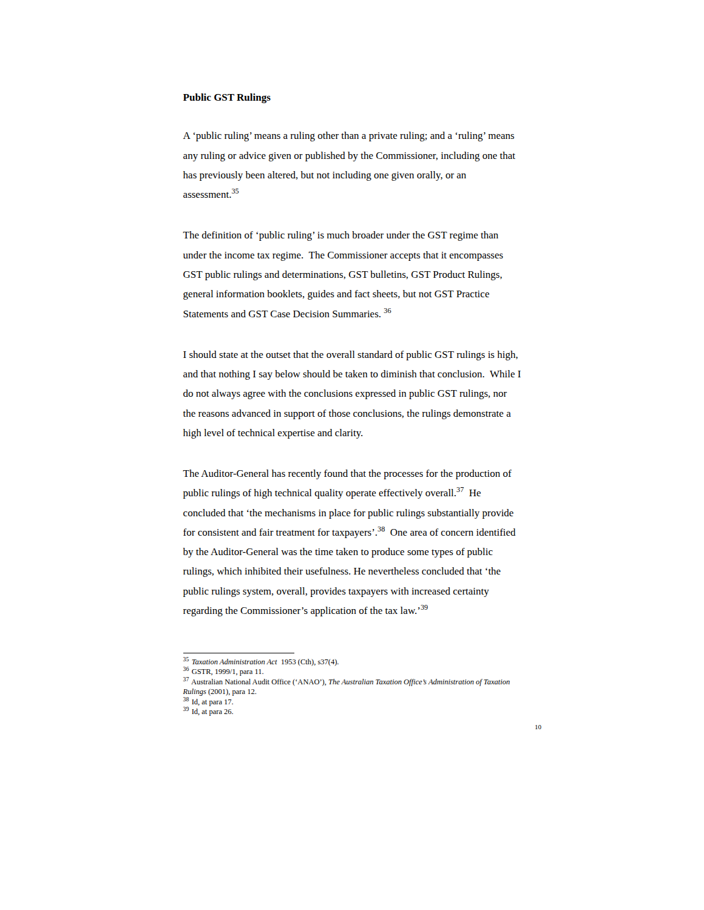Public GST Rulings
A ‘public ruling’ means a ruling other than a private ruling; and a ‘ruling’ means any ruling or advice given or published by the Commissioner, including one that has previously been altered, but not including one given orally, or an assessment.35
The definition of ‘public ruling’ is much broader under the GST regime than under the income tax regime. The Commissioner accepts that it encompasses GST public rulings and determinations, GST bulletins, GST Product Rulings, general information booklets, guides and fact sheets, but not GST Practice Statements and GST Case Decision Summaries. 36
I should state at the outset that the overall standard of public GST rulings is high, and that nothing I say below should be taken to diminish that conclusion. While I do not always agree with the conclusions expressed in public GST rulings, nor the reasons advanced in support of those conclusions, the rulings demonstrate a high level of technical expertise and clarity.
The Auditor-General has recently found that the processes for the production of public rulings of high technical quality operate effectively overall.37 He concluded that ‘the mechanisms in place for public rulings substantially provide for consistent and fair treatment for taxpayers’.38 One area of concern identified by the Auditor-General was the time taken to produce some types of public rulings, which inhibited their usefulness. He nevertheless concluded that ‘the public rulings system, overall, provides taxpayers with increased certainty regarding the Commissioner’s application of the tax law.’39
35 Taxation Administration Act 1953 (Cth), s37(4).
36 GSTR, 1999/1, para 11.
37 Australian National Audit Office (‘ANAO’), The Australian Taxation Office’s Administration of Taxation Rulings (2001), para 12.
38 Id, at para 17.
39 Id, at para 26.
10